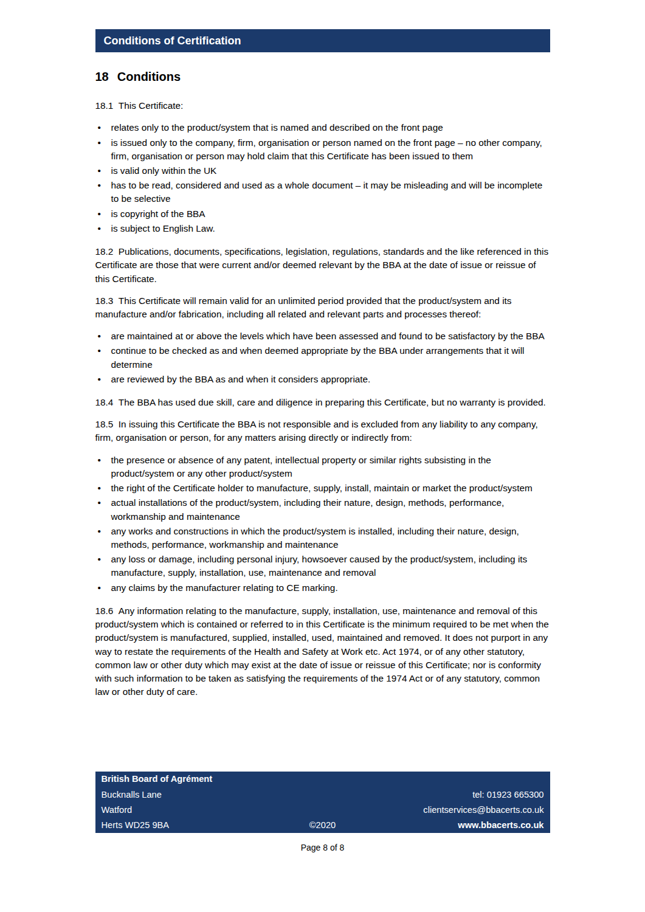Conditions of Certification
18 Conditions
18.1 This Certificate:
relates only to the product/system that is named and described on the front page
is issued only to the company, firm, organisation or person named on the front page – no other company, firm, organisation or person may hold claim that this Certificate has been issued to them
is valid only within the UK
has to be read, considered and used as a whole document – it may be misleading and will be incomplete to be selective
is copyright of the BBA
is subject to English Law.
18.2 Publications, documents, specifications, legislation, regulations, standards and the like referenced in this Certificate are those that were current and/or deemed relevant by the BBA at the date of issue or reissue of this Certificate.
18.3 This Certificate will remain valid for an unlimited period provided that the product/system and its manufacture and/or fabrication, including all related and relevant parts and processes thereof:
are maintained at or above the levels which have been assessed and found to be satisfactory by the BBA
continue to be checked as and when deemed appropriate by the BBA under arrangements that it will determine
are reviewed by the BBA as and when it considers appropriate.
18.4 The BBA has used due skill, care and diligence in preparing this Certificate, but no warranty is provided.
18.5 In issuing this Certificate the BBA is not responsible and is excluded from any liability to any company, firm, organisation or person, for any matters arising directly or indirectly from:
the presence or absence of any patent, intellectual property or similar rights subsisting in the product/system or any other product/system
the right of the Certificate holder to manufacture, supply, install, maintain or market the product/system
actual installations of the product/system, including their nature, design, methods, performance, workmanship and maintenance
any works and constructions in which the product/system is installed, including their nature, design, methods, performance, workmanship and maintenance
any loss or damage, including personal injury, howsoever caused by the product/system, including its manufacture, supply, installation, use, maintenance and removal
any claims by the manufacturer relating to CE marking.
18.6 Any information relating to the manufacture, supply, installation, use, maintenance and removal of this product/system which is contained or referred to in this Certificate is the minimum required to be met when the product/system is manufactured, supplied, installed, used, maintained and removed. It does not purport in any way to restate the requirements of the Health and Safety at Work etc. Act 1974, or of any other statutory, common law or other duty which may exist at the date of issue or reissue of this Certificate; nor is conformity with such information to be taken as satisfying the requirements of the 1974 Act or of any statutory, common law or other duty of care.
| British Board of Agrément | | |
| Bucknalls Lane | | tel: 01923 665300 |
| Watford | | clientservices@bbacerts.co.uk |
| Herts WD25 9BA | ©2020 | www.bbacerts.co.uk |
Page 8 of 8